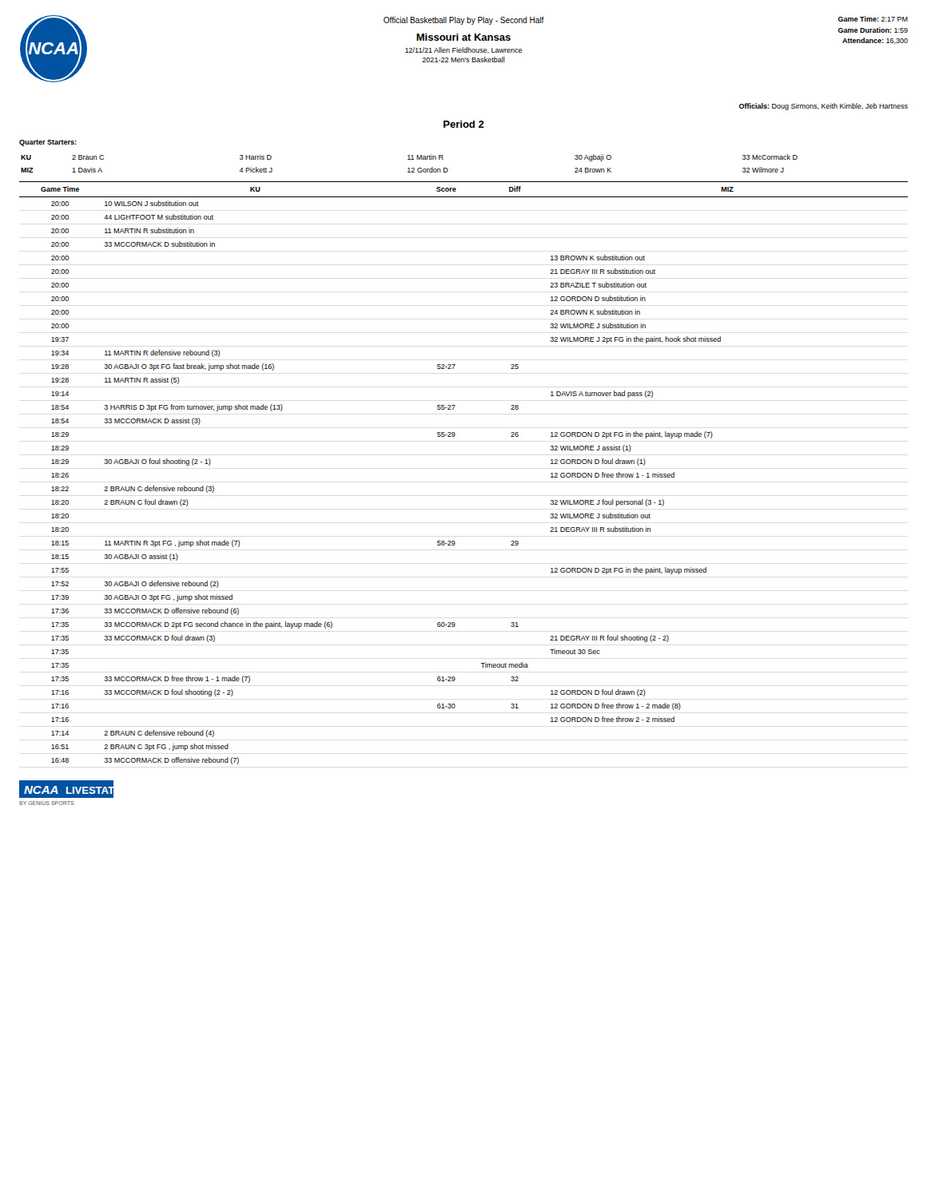NCAA
Official Basketball Play by Play - Second Half
Missouri at Kansas
12/11/21 Allen Fieldhouse, Lawrence
2021-22 Men's Basketball
Game Time: 2:17 PM
Game Duration: 1:59
Attendance: 16,300
Officials: Doug Sirmons, Keith Kimble, Jeb Hartness
Period 2
Quarter Starters:
| KU | 2 Braun C | 3 Harris D | 11 Martin R | 30 Agbaji O | 33 McCormack D |
| MIZ | 1 Davis A | 4 Pickett J | 12 Gordon D | 24 Brown K | 32 Wilmore J |
| Game Time | KU | Score | Diff | MIZ |
| --- | --- | --- | --- | --- |
| 20:00 | 10 WILSON J substitution out | | | |
| 20:00 | 44 LIGHTFOOT M substitution out | | | |
| 20:00 | 11 MARTIN R substitution in | | | |
| 20:00 | 33 MCCORMACK D substitution in | | | |
| 20:00 | | | | 13 BROWN K substitution out |
| 20:00 | | | | 21 DEGRAY III R substitution out |
| 20:00 | | | | 23 BRAZILE T substitution out |
| 20:00 | | | | 12 GORDON D substitution in |
| 20:00 | | | | 24 BROWN K substitution in |
| 20:00 | | | | 32 WILMORE J substitution in |
| 19:37 | | | | 32 WILMORE J 2pt FG in the paint, hook shot missed |
| 19:34 | 11 MARTIN R defensive rebound (3) | | | |
| 19:28 | 30 AGBAJI O 3pt FG fast break, jump shot made (16) | 52-27 | 25 | |
| 19:28 | 11 MARTIN R assist (5) | | | |
| 19:14 | | | | 1 DAVIS A turnover bad pass (2) |
| 18:54 | 3 HARRIS D 3pt FG from turnover, jump shot made (13) | 55-27 | 28 | |
| 18:54 | 33 MCCORMACK D assist (3) | | | |
| 18:29 | | 55-29 | 26 | 12 GORDON D 2pt FG in the paint, layup made (7) |
| 18:29 | | | | 32 WILMORE J assist (1) |
| 18:29 | 30 AGBAJI O foul shooting (2 - 1) | | | 12 GORDON D foul drawn (1) |
| 18:26 | | | | 12 GORDON D free throw 1 - 1 missed |
| 18:22 | 2 BRAUN C defensive rebound (3) | | | |
| 18:20 | 2 BRAUN C foul drawn (2) | | | 32 WILMORE J foul personal (3 - 1) |
| 18:20 | | | | 32 WILMORE J substitution out |
| 18:20 | | | | 21 DEGRAY III R substitution in |
| 18:15 | 11 MARTIN R 3pt FG , jump shot made (7) | 58-29 | 29 | |
| 18:15 | 30 AGBAJI O assist (1) | | | |
| 17:55 | | | | 12 GORDON D 2pt FG in the paint, layup missed |
| 17:52 | 30 AGBAJI O defensive rebound (2) | | | |
| 17:39 | 30 AGBAJI O 3pt FG , jump shot missed | | | |
| 17:36 | 33 MCCORMACK D offensive rebound (6) | | | |
| 17:35 | 33 MCCORMACK D 2pt FG second chance in the paint, layup made (6) | 60-29 | 31 | |
| 17:35 | 33 MCCORMACK D foul drawn (3) | | | 21 DEGRAY III R foul shooting (2 - 2) |
| 17:35 | | | | Timeout 30 Sec |
| 17:35 | Timeout media |
| 17:35 | 33 MCCORMACK D free throw 1 - 1 made (7) | 61-29 | 32 | |
| 17:16 | 33 MCCORMACK D foul shooting (2 - 2) | | | 12 GORDON D foul drawn (2) |
| 17:16 | | 61-30 | 31 | 12 GORDON D free throw 1 - 2 made (8) |
| 17:16 | | | | 12 GORDON D free throw 2 - 2 missed |
| 17:14 | 2 BRAUN C defensive rebound (4) | | | |
| 16:51 | 2 BRAUN C 3pt FG , jump shot missed | | | |
| 16:48 | 33 MCCORMACK D offensive rebound (7) | | | |
NCAA LIVESTATS BY GENIUS SPORTS